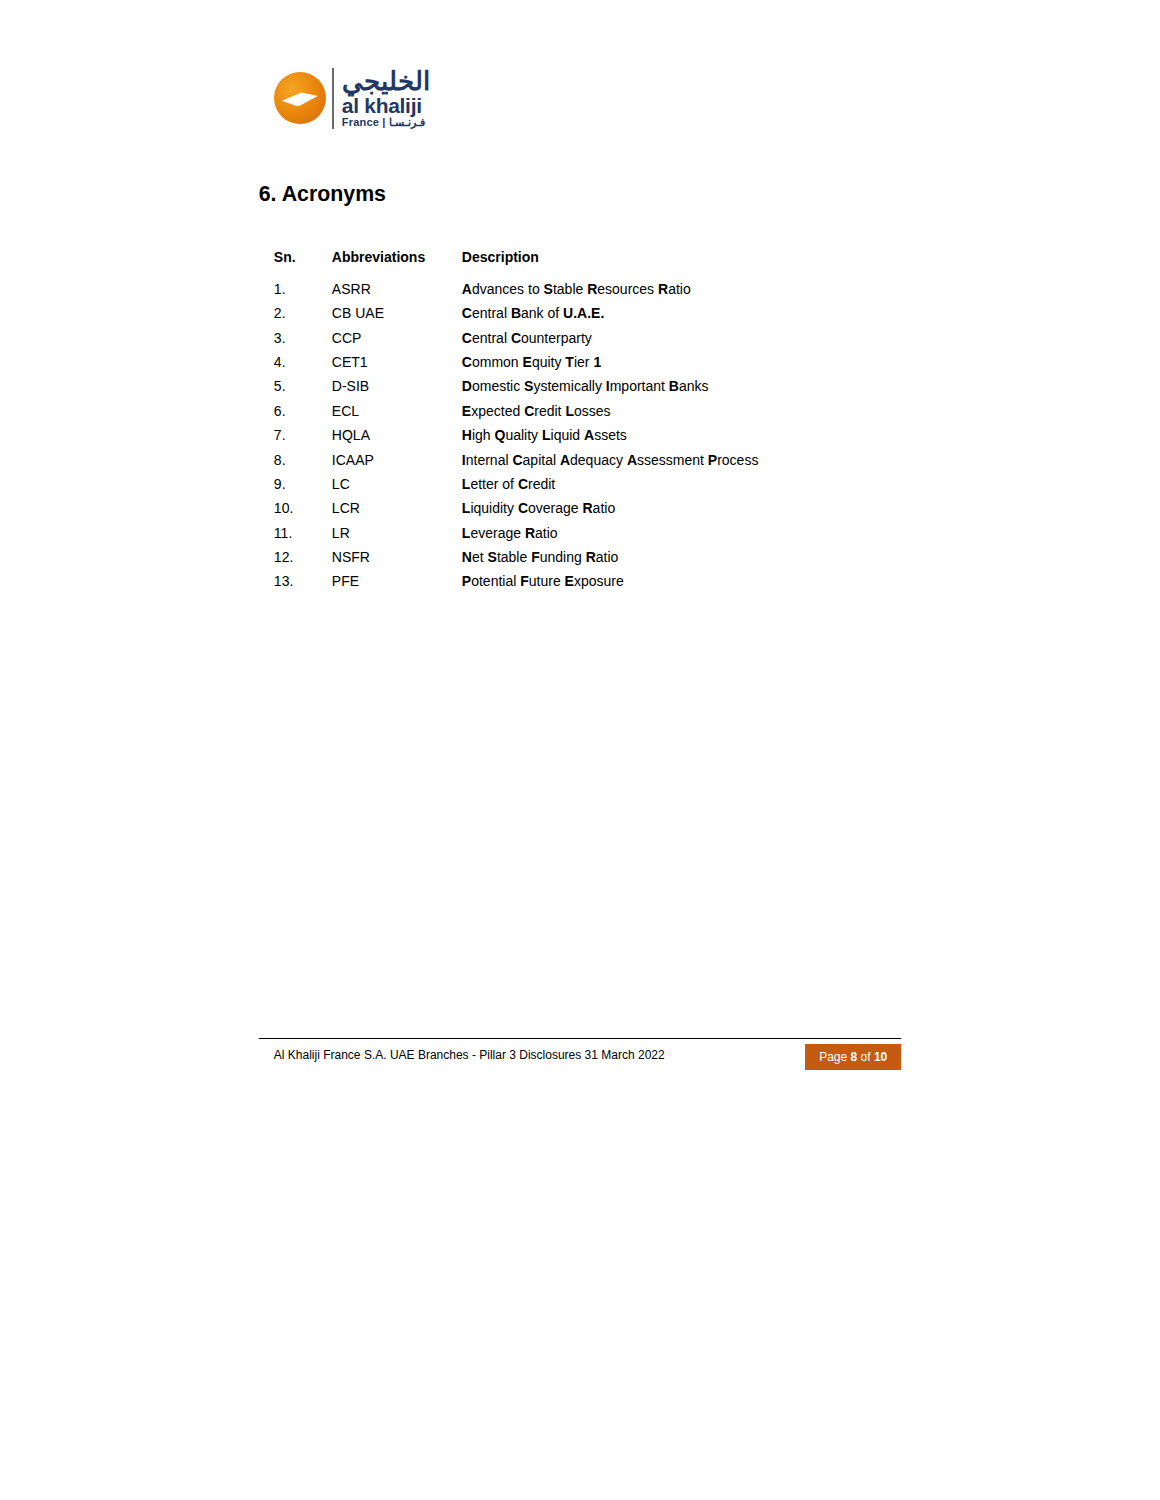الخليجي
al khaliji
France | فـرنـسـا
6. Acronyms
| Sn. | Abbreviations | Description |
| --- | --- | --- |
| 1. | ASRR | A dvances to S table R esources R atio |
| 2. | CB UAE | C entral B ank of U.A.E. |
| 3. | CCP | C entral C ounterparty |
| 4. | CET1 | C ommon E quity T ier 1 |
| 5. | D-SIB | D omestic S ystemically I mportant B anks |
| 6. | ECL | E xpected C redit L osses |
| 7. | HQLA | H igh Q uality L iquid A ssets |
| 8. | ICAAP | I nternal C apital A dequacy A ssessment P rocess |
| 9. | LC | L etter of C redit |
| 10. | LCR | L iquidity C overage R atio |
| 11. | LR | L everage R atio |
| 12. | NSFR | N et S table F unding R atio |
| 13. | PFE | P otential F uture E xposure |
Al Khaliji France S.A. UAE Branches - Pillar 3 Disclosures 31 March 2022
Page 8 of 10